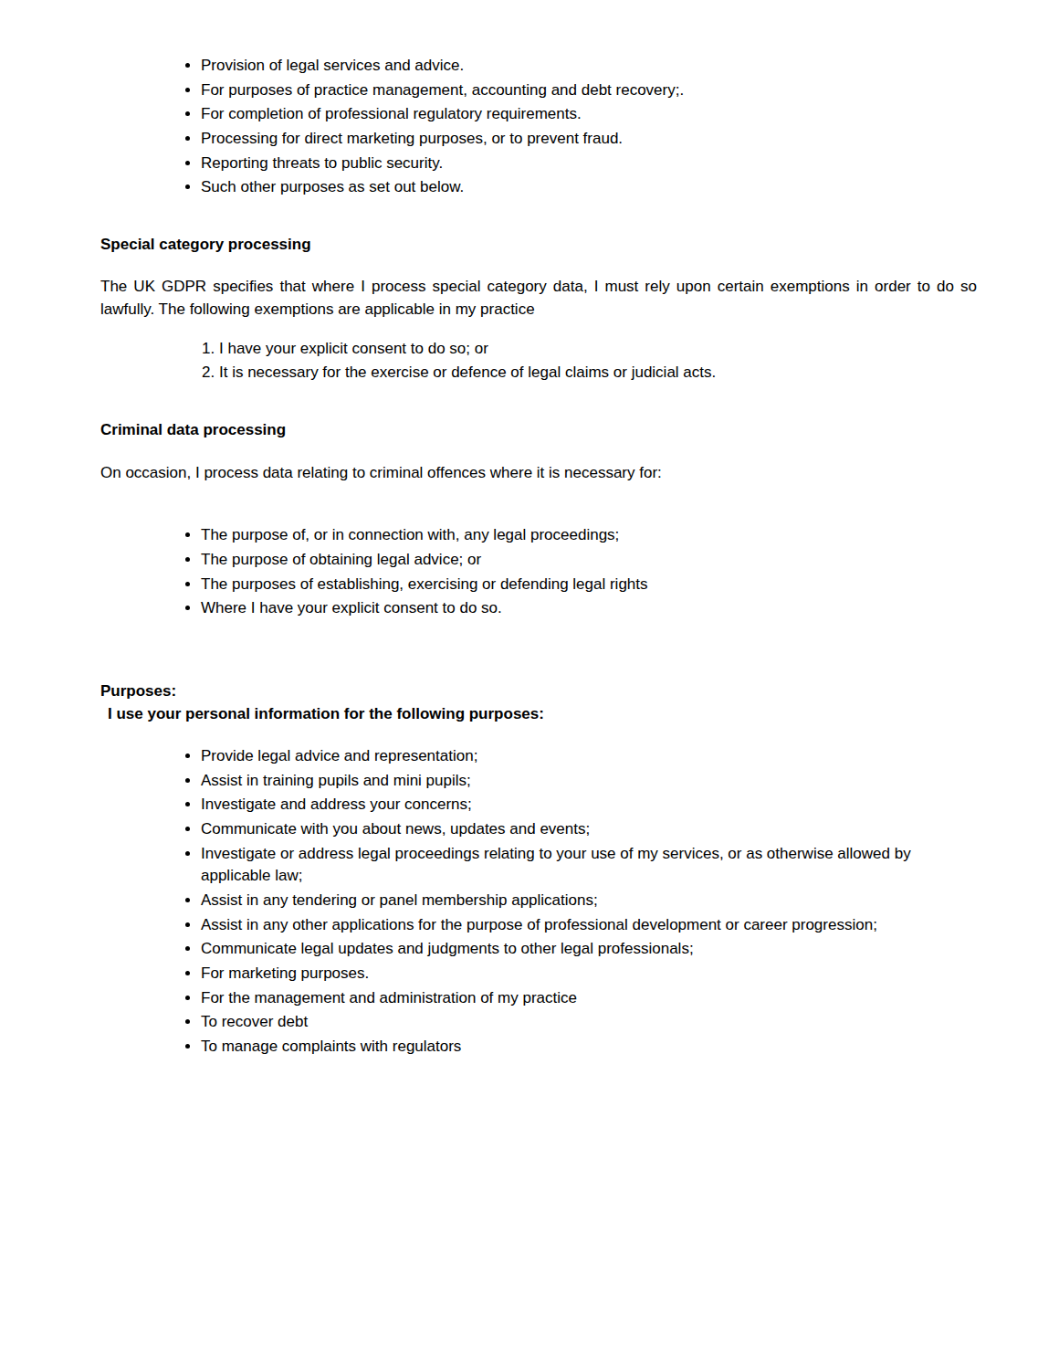Provision of legal services and advice.
For purposes of practice management, accounting and debt recovery;.
For completion of professional regulatory requirements.
Processing for direct marketing purposes, or to prevent fraud.
Reporting threats to public security.
Such other purposes as set out below.
Special category processing
The UK GDPR specifies that where I process special category data, I must rely upon certain exemptions in order to do so lawfully. The following exemptions are applicable in my practice
I have your explicit consent to do so; or
It is necessary for the exercise or defence of legal claims or judicial acts.
Criminal data processing
On occasion, I process data relating to criminal offences where it is necessary for:
The purpose of, or in connection with, any legal proceedings;
The purpose of obtaining legal advice; or
The purposes of establishing, exercising or defending legal rights
Where I have your explicit consent to do so.
Purposes:
I use your personal information for the following purposes:
Provide legal advice and representation;
Assist in training pupils and mini pupils;
Investigate and address your concerns;
Communicate with you about news, updates and events;
Investigate or address legal proceedings relating to your use of my services, or as otherwise allowed by applicable law;
Assist in any tendering or panel membership applications;
Assist in any other applications for the purpose of professional development or career progression;
Communicate legal updates and judgments to other legal professionals;
For marketing purposes.
For the management and administration of my practice
To recover debt
To manage complaints with regulators